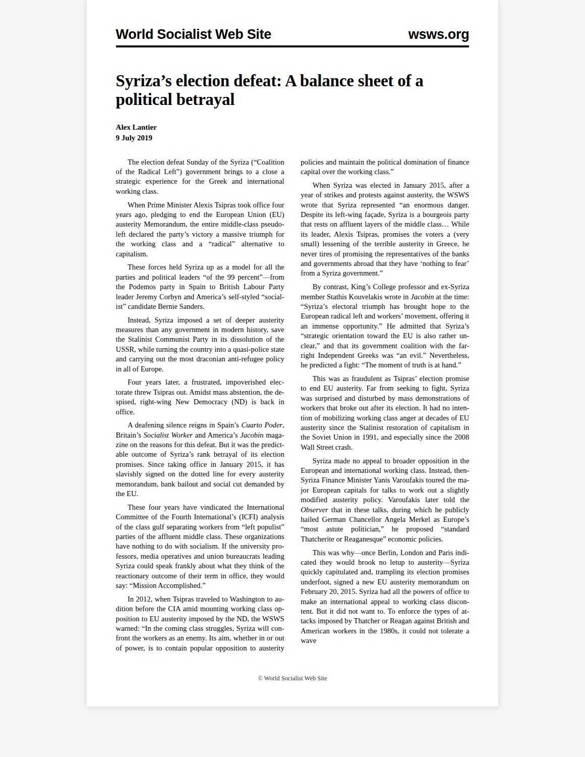World Socialist Web Site
wsws.org
Syriza’s election defeat: A balance sheet of a political betrayal
Alex Lantier 9 July 2019
The election defeat Sunday of the Syriza (“Coalition of the Radical Left”) government brings to a close a strategic experience for the Greek and international working class.
When Prime Minister Alexis Tsipras took office four years ago, pledging to end the European Union (EU) austerity Memorandum, the entire middle-class pseudo-left declared the party’s victory a massive triumph for the working class and a “radical” alternative to capitalism.
These forces held Syriza up as a model for all the parties and political leaders “of the 99 percent”—from the Podemos party in Spain to British Labour Party leader Jeremy Corbyn and America’s self-styled “socialist” candidate Bernie Sanders.
Instead, Syriza imposed a set of deeper austerity measures than any government in modern history, save the Stalinist Communist Party in its dissolution of the USSR, while turning the country into a quasi-police state and carrying out the most draconian anti-refugee policy in all of Europe.
Four years later, a frustrated, impoverished electorate threw Tsipras out. Amidst mass abstention, the despised, right-wing New Democracy (ND) is back in office.
A deafening silence reigns in Spain’s Cuarto Poder, Britain’s Socialist Worker and America’s Jacobin magazine on the reasons for this defeat. But it was the predictable outcome of Syriza’s rank betrayal of its election promises. Since taking office in January 2015, it has slavishly signed on the dotted line for every austerity memorandum, bank bailout and social cut demanded by the EU.
These four years have vindicated the International Committee of the Fourth International’s (ICFI) analysis of the class gulf separating workers from “left populist” parties of the affluent middle class. These organizations have nothing to do with socialism. If the university professors, media operatives and union bureaucrats leading Syriza could speak frankly about what they think of the reactionary outcome of their term in office, they would say: “Mission Accomplished.”
In 2012, when Tsipras traveled to Washington to audition before the CIA amid mounting working class opposition to EU austerity imposed by the ND, the WSWS warned: “In the coming class struggles, Syriza will confront the workers as an enemy. Its aim, whether in or out of power, is to contain popular opposition to austerity policies and maintain the political domination of finance capital over the working class.”
When Syriza was elected in January 2015, after a year of strikes and protests against austerity, the WSWS wrote that Syriza represented “an enormous danger. Despite its left-wing façade, Syriza is a bourgeois party that rests on affluent layers of the middle class… While its leader, Alexis Tsipras, promises the voters a (very small) lessening of the terrible austerity in Greece, he never tires of promising the representatives of the banks and governments abroad that they have ‘nothing to fear’ from a Syriza government.”
By contrast, King’s College professor and ex-Syriza member Stathis Kouvelakis wrote in Jacobin at the time: “Syriza’s electoral triumph has brought hope to the European radical left and workers’ movement, offering it an immense opportunity.” He admitted that Syriza’s “strategic orientation toward the EU is also rather unclear,” and that its government coalition with the far-right Independent Greeks was “an evil.” Nevertheless, he predicted a fight: “The moment of truth is at hand.”
This was as fraudulent as Tsipras’ election promise to end EU austerity. Far from seeking to fight, Syriza was surprised and disturbed by mass demonstrations of workers that broke out after its election. It had no intention of mobilizing working class anger at decades of EU austerity since the Stalinist restoration of capitalism in the Soviet Union in 1991, and especially since the 2008 Wall Street crash.
Syriza made no appeal to broader opposition in the European and international working class. Instead, then-Syriza Finance Minister Yanis Varoufakis toured the major European capitals for talks to work out a slightly modified austerity policy. Varoufakis later told the Observer that in these talks, during which he publicly hailed German Chancellor Angela Merkel as Europe’s “most astute politician,” he proposed “standard Thatcherite or Reaganesque” economic policies.
This was why—once Berlin, London and Paris indicated they would brook no letup to austerity—Syriza quickly capitulated and, trampling its election promises underfoot, signed a new EU austerity memorandum on February 20, 2015. Syriza had all the powers of office to make an international appeal to working class discontent. But it did not want to. To enforce the types of attacks imposed by Thatcher or Reagan against British and American workers in the 1980s, it could not tolerate a wave
© World Socialist Web Site